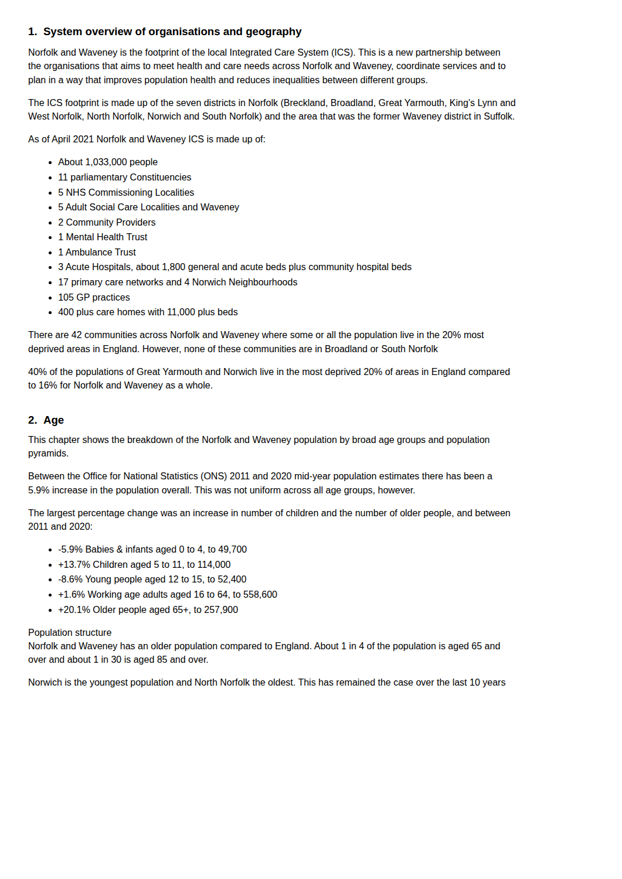1. System overview of organisations and geography
Norfolk and Waveney is the footprint of the local Integrated Care System (ICS). This is a new partnership between the organisations that aims to meet health and care needs across Norfolk and Waveney, coordinate services and to plan in a way that improves population health and reduces inequalities between different groups.
The ICS footprint is made up of the seven districts in Norfolk (Breckland, Broadland, Great Yarmouth, King's Lynn and West Norfolk, North Norfolk, Norwich and South Norfolk) and the area that was the former Waveney district in Suffolk.
As of April 2021 Norfolk and Waveney ICS is made up of:
About 1,033,000 people
11 parliamentary Constituencies
5 NHS Commissioning Localities
5 Adult Social Care Localities and Waveney
2 Community Providers
1 Mental Health Trust
1 Ambulance Trust
3 Acute Hospitals, about 1,800 general and acute beds plus community hospital beds
17 primary care networks and 4 Norwich Neighbourhoods
105 GP practices
400 plus care homes with 11,000 plus beds
There are 42 communities across Norfolk and Waveney where some or all the population live in the 20% most deprived areas in England. However, none of these communities are in Broadland or South Norfolk
40% of the populations of Great Yarmouth and Norwich live in the most deprived 20% of areas in England compared to 16% for Norfolk and Waveney as a whole.
2. Age
This chapter shows the breakdown of the Norfolk and Waveney population by broad age groups and population pyramids.
Between the Office for National Statistics (ONS) 2011 and 2020 mid-year population estimates there has been a 5.9% increase in the population overall. This was not uniform across all age groups, however.
The largest percentage change was an increase in number of children and the number of older people, and between 2011 and 2020:
-5.9% Babies & infants aged 0 to 4, to 49,700
+13.7% Children aged 5 to 11, to 114,000
-8.6% Young people aged 12 to 15, to 52,400
+1.6% Working age adults aged 16 to 64, to 558,600
+20.1% Older people aged 65+, to 257,900
Population structure
Norfolk and Waveney has an older population compared to England. About 1 in 4 of the population is aged 65 and over and about 1 in 30 is aged 85 and over.
Norwich is the youngest population and North Norfolk the oldest. This has remained the case over the last 10 years